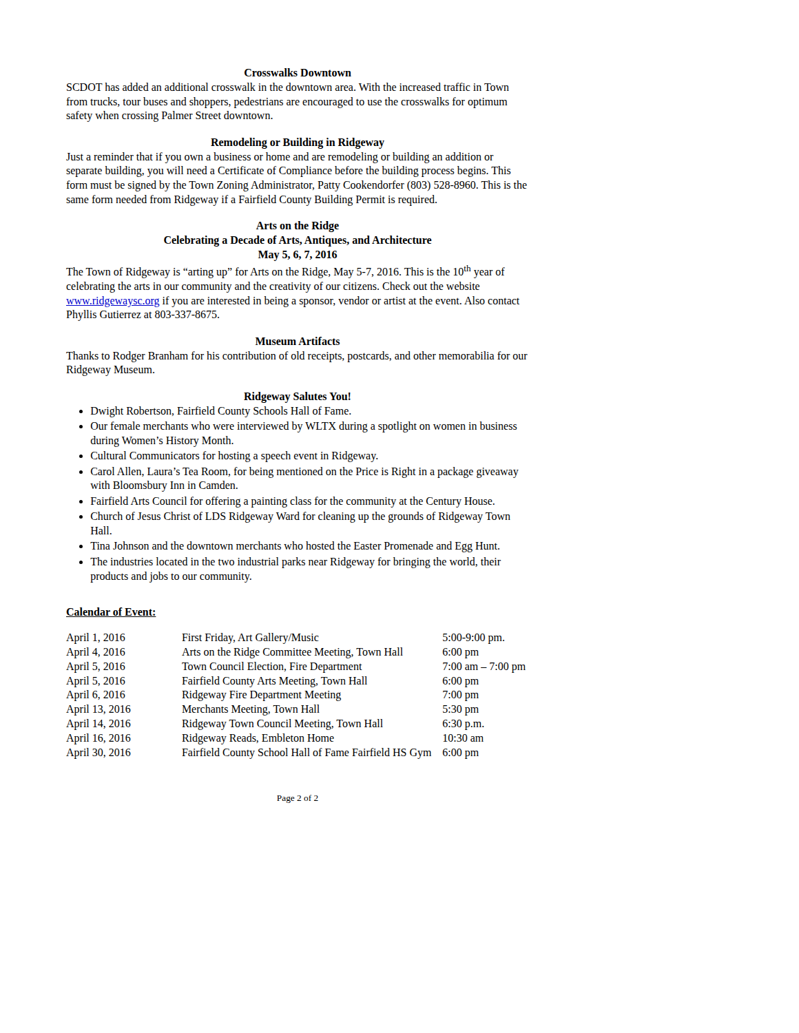Crosswalks Downtown
SCDOT has added an additional crosswalk in the downtown area. With the increased traffic in Town from trucks, tour buses and shoppers, pedestrians are encouraged to use the crosswalks for optimum safety when crossing Palmer Street downtown.
Remodeling or Building in Ridgeway
Just a reminder that if you own a business or home and are remodeling or building an addition or separate building, you will need a Certificate of Compliance before the building process begins. This form must be signed by the Town Zoning Administrator, Patty Cookendorfer (803) 528-8960. This is the same form needed from Ridgeway if a Fairfield County Building Permit is required.
Arts on the Ridge
Celebrating a Decade of Arts, Antiques, and Architecture
May 5, 6, 7, 2016
The Town of Ridgeway is “arting up” for Arts on the Ridge, May 5-7, 2016. This is the 10th year of celebrating the arts in our community and the creativity of our citizens. Check out the website www.ridgewaysc.org if you are interested in being a sponsor, vendor or artist at the event. Also contact Phyllis Gutierrez at 803-337-8675.
Museum Artifacts
Thanks to Rodger Branham for his contribution of old receipts, postcards, and other memorabilia for our Ridgeway Museum.
Ridgeway Salutes You!
Dwight Robertson, Fairfield County Schools Hall of Fame.
Our female merchants who were interviewed by WLTX during a spotlight on women in business during Women’s History Month.
Cultural Communicators for hosting a speech event in Ridgeway.
Carol Allen, Laura’s Tea Room, for being mentioned on the Price is Right in a package giveaway with Bloomsbury Inn in Camden.
Fairfield Arts Council for offering a painting class for the community at the Century House.
Church of Jesus Christ of LDS Ridgeway Ward for cleaning up the grounds of Ridgeway Town Hall.
Tina Johnson and the downtown merchants who hosted the Easter Promenade and Egg Hunt.
The industries located in the two industrial parks near Ridgeway for bringing the world, their products and jobs to our community.
Calendar of Event:
| April 1, 2016 | First Friday, Art Gallery/Music | 5:00-9:00 pm. |
| April 4, 2016 | Arts on the Ridge Committee Meeting, Town Hall | 6:00 pm |
| April 5, 2016 | Town Council Election, Fire Department | 7:00 am – 7:00 pm |
| April 5, 2016 | Fairfield County Arts Meeting, Town Hall | 6:00 pm |
| April 6, 2016 | Ridgeway Fire Department Meeting | 7:00 pm |
| April 13, 2016 | Merchants Meeting, Town Hall | 5:30 pm |
| April 14, 2016 | Ridgeway Town Council Meeting, Town Hall | 6:30 p.m. |
| April 16, 2016 | Ridgeway Reads, Embleton Home | 10:30 am |
| April 30, 2016 | Fairfield County School Hall of Fame Fairfield HS Gym | 6:00 pm |
Page 2 of 2